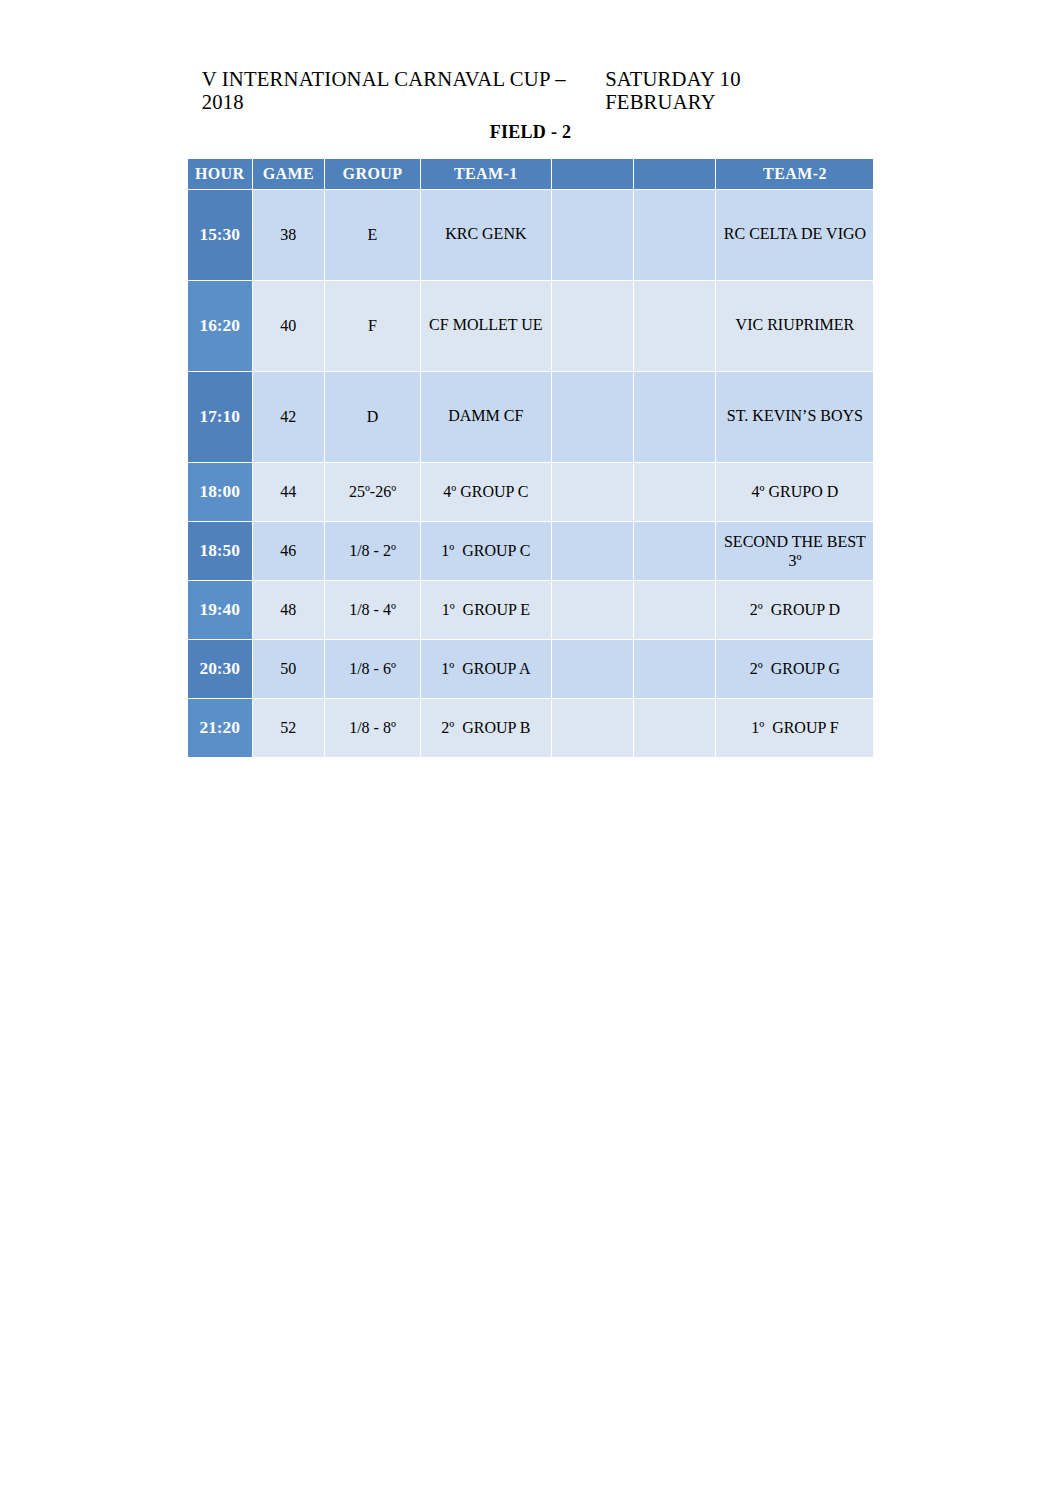V INTERNATIONAL CARNAVAL CUP – 2018
SATURDAY 10 FEBRUARY
FIELD - 2
| HOUR | GAME | GROUP | TEAM-1 | | | TEAM-2 |
| --- | --- | --- | --- | --- | --- | --- |
| 15:30 | 38 | E | KRC GENK | | | RC CELTA DE VIGO |
| 16:20 | 40 | F | CF MOLLET UE | | | VIC RIUPRIMER |
| 17:10 | 42 | D | DAMM CF | | | ST. KEVIN’S BOYS |
| 18:00 | 44 | 25º-26º | 4º GROUP C | | | 4º GRUPO D |
| 18:50 | 46 | 1/8 - 2º | 1º GROUP C | | | SECOND THE BEST 3º |
| 19:40 | 48 | 1/8 - 4º | 1º GROUP E | | | 2º GROUP D |
| 20:30 | 50 | 1/8 - 6º | 1º GROUP A | | | 2º GROUP G |
| 21:20 | 52 | 1/8 - 8º | 2º GROUP B | | | 1º GROUP F |